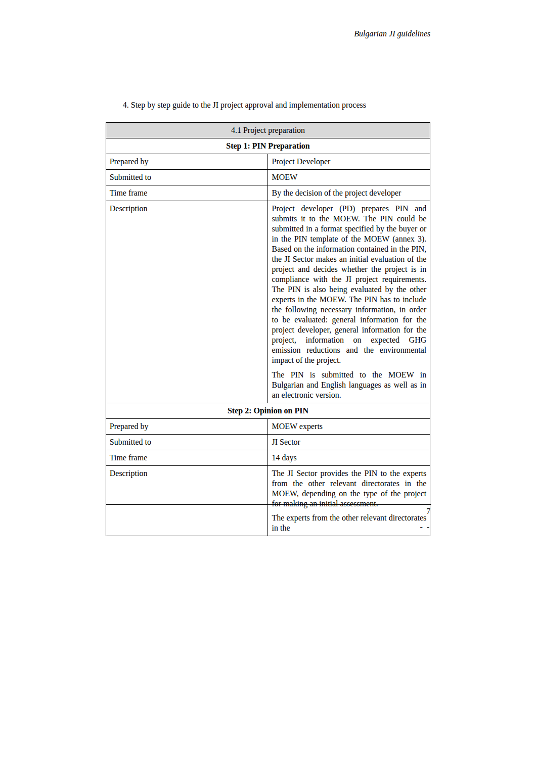Bulgarian JI guidelines
4. Step by step guide to the JI project approval and implementation process
| 4.1 Project preparation |
| Step 1: PIN Preparation |
| Prepared by | Project Developer |
| Submitted to | MOEW |
| Time frame | By the decision of the project developer |
| Description | Project developer (PD) prepares PIN and submits it to the MOEW. The PIN could be submitted in a format specified by the buyer or in the PIN template of the MOEW (annex 3). Based on the information contained in the PIN, the JI Sector makes an initial evaluation of the project and decides whether the project is in compliance with the JI project requirements. The PIN is also being evaluated by the other experts in the MOEW. The PIN has to include the following necessary information, in order to be evaluated: general information for the project developer, general information for the project, information on expected GHG emission reductions and the environmental impact of the project. The PIN is submitted to the MOEW in Bulgarian and English languages as well as in an electronic version. |
| Step 2: Opinion on PIN |
| Prepared by | MOEW experts |
| Submitted to | JI Sector |
| Time frame | 14 days |
| Description | The JI Sector provides the PIN to the experts from the other relevant directorates in the MOEW, depending on the type of the project for making an initial assessment. The experts from the other relevant directorates in the |
7
- -